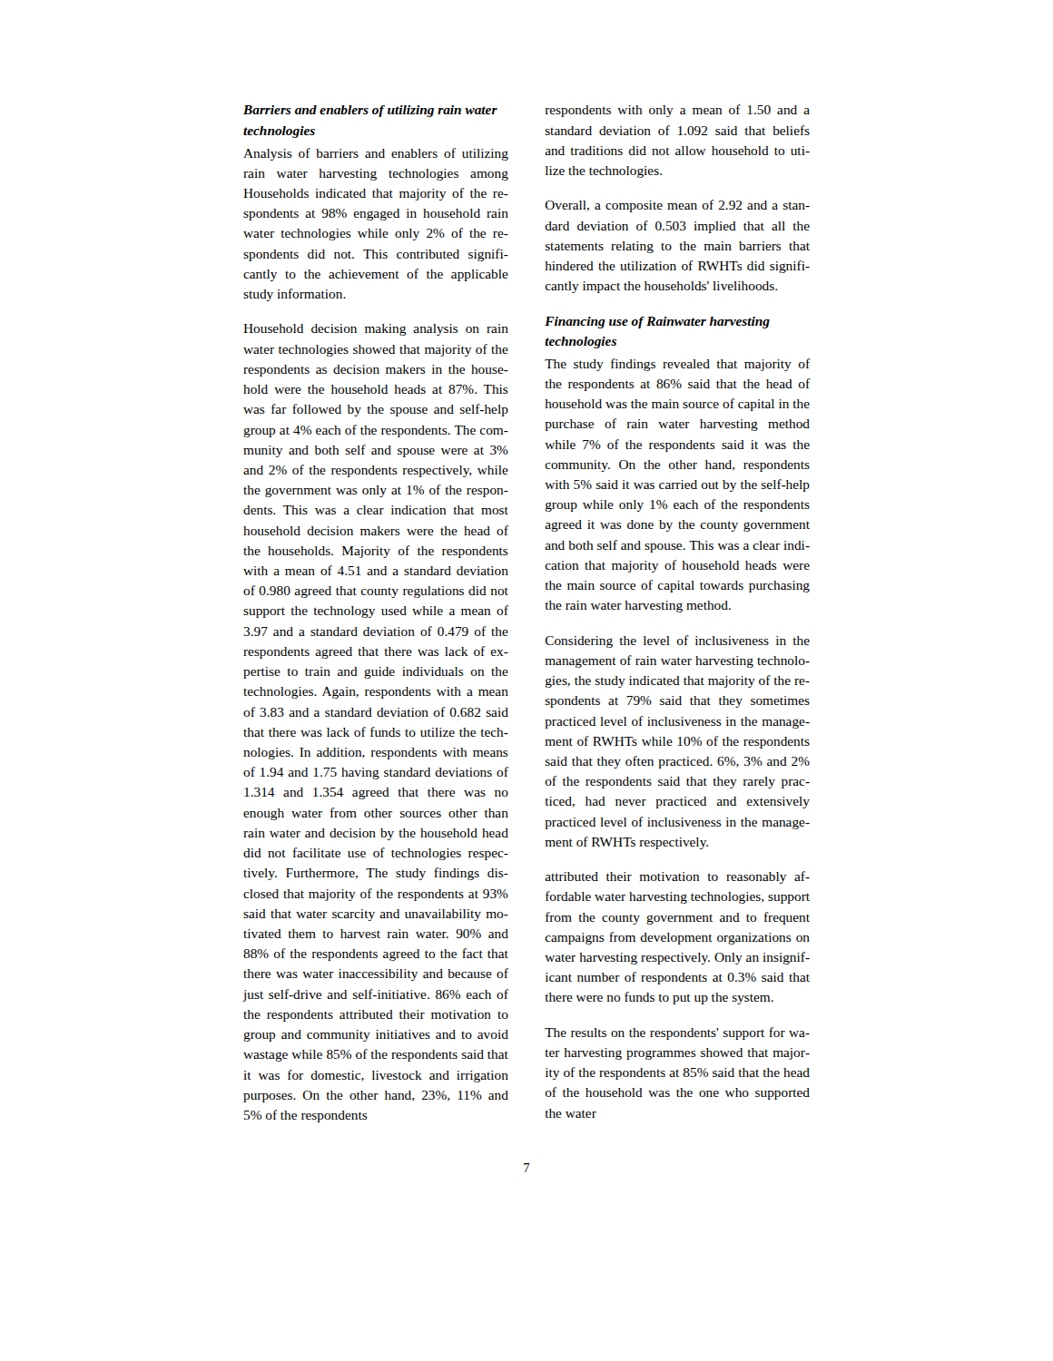Barriers and enablers of utilizing rain water technologies
Analysis of barriers and enablers of utilizing rain water harvesting technologies among Households indicated that majority of the respondents at 98% engaged in household rain water technologies while only 2% of the respondents did not. This contributed significantly to the achievement of the applicable study information.
Household decision making analysis on rain water technologies showed that majority of the respondents as decision makers in the household were the household heads at 87%. This was far followed by the spouse and self-help group at 4% each of the respondents. The community and both self and spouse were at 3% and 2% of the respondents respectively, while the government was only at 1% of the respondents. This was a clear indication that most household decision makers were the head of the households. Majority of the respondents with a mean of 4.51 and a standard deviation of 0.980 agreed that county regulations did not support the technology used while a mean of 3.97 and a standard deviation of 0.479 of the respondents agreed that there was lack of expertise to train and guide individuals on the technologies. Again, respondents with a mean of 3.83 and a standard deviation of 0.682 said that there was lack of funds to utilize the technologies. In addition, respondents with means of 1.94 and 1.75 having standard deviations of 1.314 and 1.354 agreed that there was no enough water from other sources other than rain water and decision by the household head did not facilitate use of technologies respectively. Furthermore, The study findings disclosed that majority of the respondents at 93% said that water scarcity and unavailability motivated them to harvest rain water. 90% and 88% of the respondents agreed to the fact that there was water inaccessibility and because of just self-drive and self-initiative. 86% each of the respondents attributed their motivation to group and community initiatives and to avoid wastage while 85% of the respondents said that it was for domestic, livestock and irrigation purposes. On the other hand, 23%, 11% and 5% of the respondents
respondents with only a mean of 1.50 and a standard deviation of 1.092 said that beliefs and traditions did not allow household to utilize the technologies.
Overall, a composite mean of 2.92 and a standard deviation of 0.503 implied that all the statements relating to the main barriers that hindered the utilization of RWHTs did significantly impact the households' livelihoods.
Financing use of Rainwater harvesting technologies
The study findings revealed that majority of the respondents at 86% said that the head of household was the main source of capital in the purchase of rain water harvesting method while 7% of the respondents said it was the community. On the other hand, respondents with 5% said it was carried out by the self-help group while only 1% each of the respondents agreed it was done by the county government and both self and spouse. This was a clear indication that majority of household heads were the main source of capital towards purchasing the rain water harvesting method.
Considering the level of inclusiveness in the management of rain water harvesting technologies, the study indicated that majority of the respondents at 79% said that they sometimes practiced level of inclusiveness in the management of RWHTs while 10% of the respondents said that they often practiced. 6%, 3% and 2% of the respondents said that they rarely practiced, had never practiced and extensively practiced level of inclusiveness in the management of RWHTs respectively.
attributed their motivation to reasonably affordable water harvesting technologies, support from the county government and to frequent campaigns from development organizations on water harvesting respectively. Only an insignificant number of respondents at 0.3% said that there were no funds to put up the system.
The results on the respondents' support for water harvesting programmes showed that majority of the respondents at 85% said that the head of the household was the one who supported the water
7